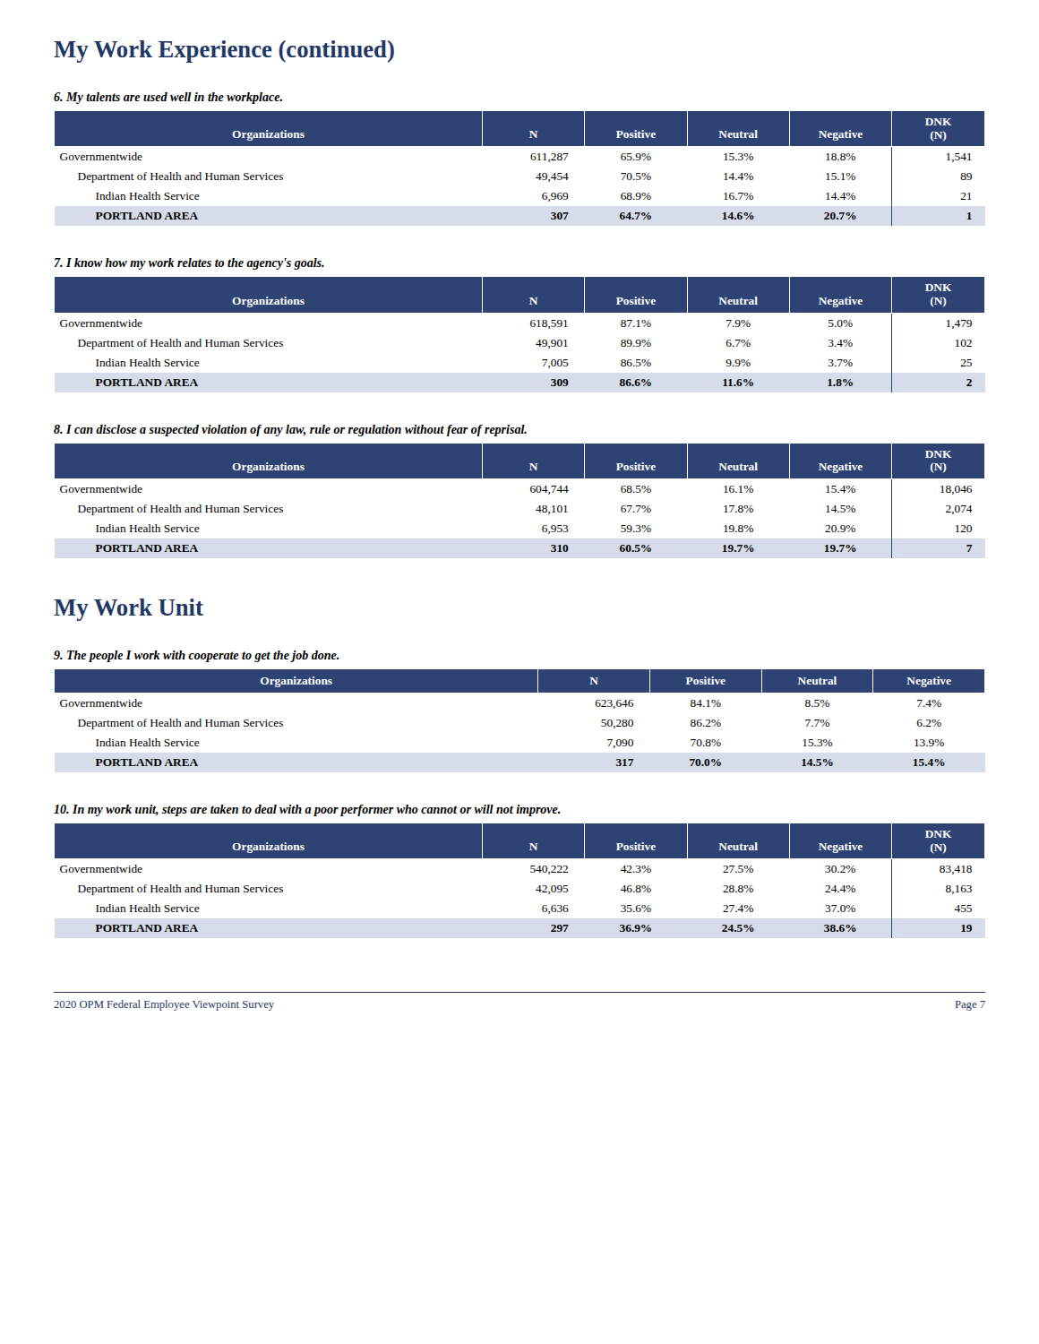My Work Experience (continued)
6. My talents are used well in the workplace.
| Organizations | N | Positive | Neutral | Negative | DNK (N) |
| --- | --- | --- | --- | --- | --- |
| Governmentwide | 611,287 | 65.9% | 15.3% | 18.8% | 1,541 |
| Department of Health and Human Services | 49,454 | 70.5% | 14.4% | 15.1% | 89 |
| Indian Health Service | 6,969 | 68.9% | 16.7% | 14.4% | 21 |
| PORTLAND AREA | 307 | 64.7% | 14.6% | 20.7% | 1 |
7. I know how my work relates to the agency's goals.
| Organizations | N | Positive | Neutral | Negative | DNK (N) |
| --- | --- | --- | --- | --- | --- |
| Governmentwide | 618,591 | 87.1% | 7.9% | 5.0% | 1,479 |
| Department of Health and Human Services | 49,901 | 89.9% | 6.7% | 3.4% | 102 |
| Indian Health Service | 7,005 | 86.5% | 9.9% | 3.7% | 25 |
| PORTLAND AREA | 309 | 86.6% | 11.6% | 1.8% | 2 |
8. I can disclose a suspected violation of any law, rule or regulation without fear of reprisal.
| Organizations | N | Positive | Neutral | Negative | DNK (N) |
| --- | --- | --- | --- | --- | --- |
| Governmentwide | 604,744 | 68.5% | 16.1% | 15.4% | 18,046 |
| Department of Health and Human Services | 48,101 | 67.7% | 17.8% | 14.5% | 2,074 |
| Indian Health Service | 6,953 | 59.3% | 19.8% | 20.9% | 120 |
| PORTLAND AREA | 310 | 60.5% | 19.7% | 19.7% | 7 |
My Work Unit
9. The people I work with cooperate to get the job done.
| Organizations | N | Positive | Neutral | Negative |
| --- | --- | --- | --- | --- |
| Governmentwide | 623,646 | 84.1% | 8.5% | 7.4% |
| Department of Health and Human Services | 50,280 | 86.2% | 7.7% | 6.2% |
| Indian Health Service | 7,090 | 70.8% | 15.3% | 13.9% |
| PORTLAND AREA | 317 | 70.0% | 14.5% | 15.4% |
10. In my work unit, steps are taken to deal with a poor performer who cannot or will not improve.
| Organizations | N | Positive | Neutral | Negative | DNK (N) |
| --- | --- | --- | --- | --- | --- |
| Governmentwide | 540,222 | 42.3% | 27.5% | 30.2% | 83,418 |
| Department of Health and Human Services | 42,095 | 46.8% | 28.8% | 24.4% | 8,163 |
| Indian Health Service | 6,636 | 35.6% | 27.4% | 37.0% | 455 |
| PORTLAND AREA | 297 | 36.9% | 24.5% | 38.6% | 19 |
2020 OPM Federal Employee Viewpoint Survey Page 7